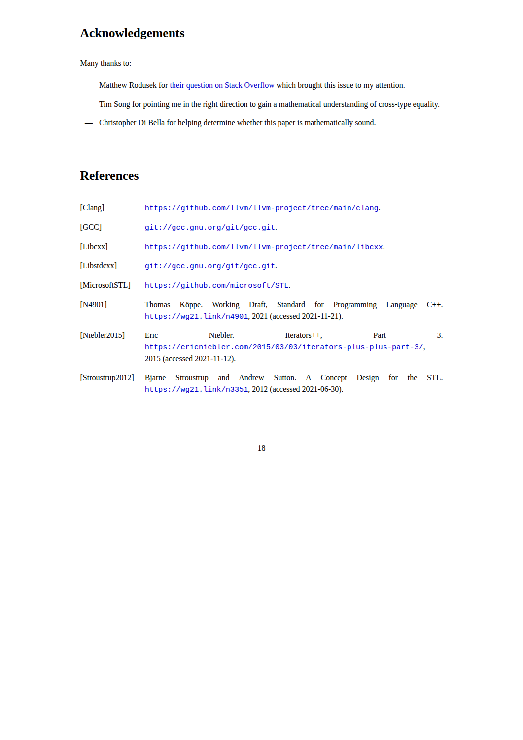Acknowledgements
Many thanks to:
Matthew Rodusek for their question on Stack Overflow which brought this issue to my attention.
Tim Song for pointing me in the right direction to gain a mathematical understanding of cross-type equality.
Christopher Di Bella for helping determine whether this paper is mathematically sound.
References
[Clang]
https://github.com/llvm/llvm-project/tree/main/clang.
[GCC]
git://gcc.gnu.org/git/gcc.git.
[Libcxx]
https://github.com/llvm/llvm-project/tree/main/libcxx.
[Libstdcxx]
git://gcc.gnu.org/git/gcc.git.
[MicrosoftSTL]
https://github.com/microsoft/STL.
[N4901]
Thomas Köppe. Working Draft, Standard for Programming Language C++. https://wg21.link/n4901, 2021 (accessed 2021-11-21).
[Niebler2015]
Eric Niebler. Iterators++, Part 3. https://ericniebler.com/2015/03/03/iterators-plus-plus-part-3/, 2015 (accessed 2021-11-12).
[Stroustrup2012]
Bjarne Stroustrup and Andrew Sutton. A Concept Design for the STL. https://wg21.link/n3351, 2012 (accessed 2021-06-30).
18